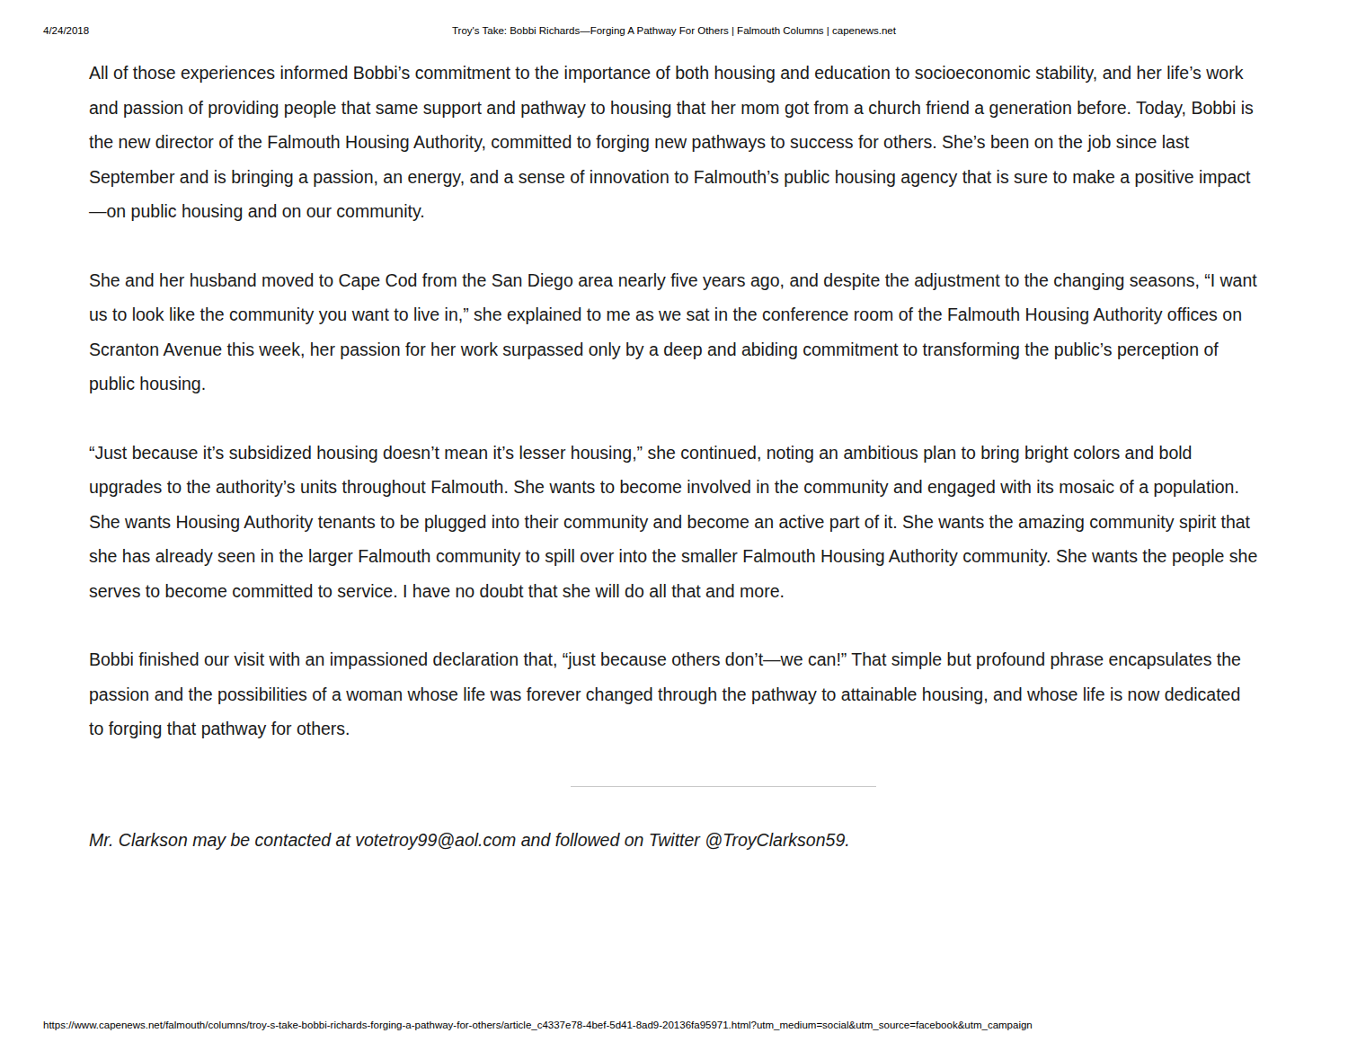4/24/2018 Troy's Take: Bobbi Richards—Forging A Pathway For Others | Falmouth Columns | capenews.net
All of those experiences informed Bobbi’s commitment to the importance of both housing and education to socioeconomic stability, and her life’s work and passion of providing people that same support and pathway to housing that her mom got from a church friend a generation before. Today, Bobbi is the new director of the Falmouth Housing Authority, committed to forging new pathways to success for others. She’s been on the job since last September and is bringing a passion, an energy, and a sense of innovation to Falmouth’s public housing agency that is sure to make a positive impact—on public housing and on our community.
She and her husband moved to Cape Cod from the San Diego area nearly five years ago, and despite the adjustment to the changing seasons, “I want us to look like the community you want to live in,” she explained to me as we sat in the conference room of the Falmouth Housing Authority offices on Scranton Avenue this week, her passion for her work surpassed only by a deep and abiding commitment to transforming the public’s perception of public housing.
“Just because it’s subsidized housing doesn’t mean it’s lesser housing,” she continued, noting an ambitious plan to bring bright colors and bold upgrades to the authority’s units throughout Falmouth. She wants to become involved in the community and engaged with its mosaic of a population. She wants Housing Authority tenants to be plugged into their community and become an active part of it. She wants the amazing community spirit that she has already seen in the larger Falmouth community to spill over into the smaller Falmouth Housing Authority community. She wants the people she serves to become committed to service. I have no doubt that she will do all that and more.
Bobbi finished our visit with an impassioned declaration that, “just because others don’t—we can!” That simple but profound phrase encapsulates the passion and the possibilities of a woman whose life was forever changed through the pathway to attainable housing, and whose life is now dedicated to forging that pathway for others.
Mr. Clarkson may be contacted at votetroy99@aol.com and followed on Twitter @TroyClarkson59.
https://www.capenews.net/falmouth/columns/troy-s-take-bobbi-richards-forging-a-pathway-for-others/article_c4337e78-4bef-5d41-8ad9-20136fa95971.html?utm_medium=social&utm_source=facebook&utm_campaign